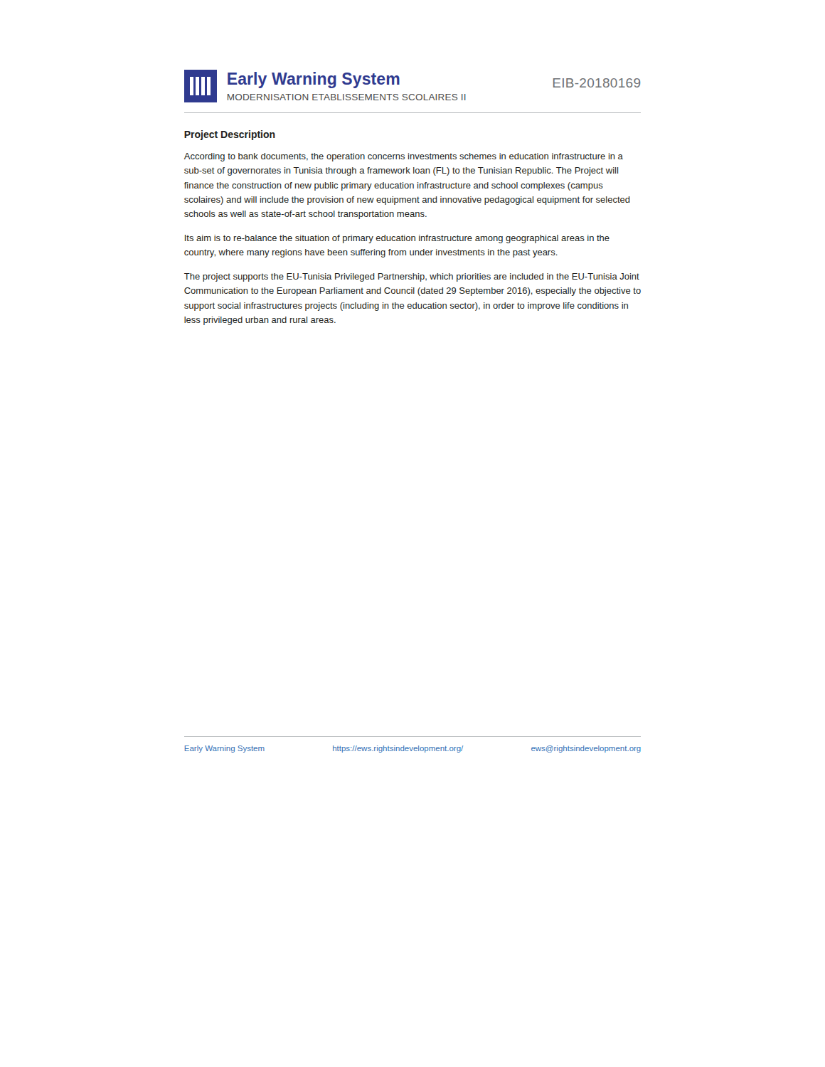Early Warning System
MODERNISATION ETABLISSEMENTS SCOLAIRES II
EIB-20180169
Project Description
According to bank documents, the operation concerns investments schemes in education infrastructure in a sub-set of governorates in Tunisia through a framework loan (FL) to the Tunisian Republic. The Project will finance the construction of new public primary education infrastructure and school complexes (campus scolaires) and will include the provision of new equipment and innovative pedagogical equipment for selected schools as well as state-of-art school transportation means.
Its aim is to re-balance the situation of primary education infrastructure among geographical areas in the country, where many regions have been suffering from under investments in the past years.
The project supports the EU-Tunisia Privileged Partnership, which priorities are included in the EU-Tunisia Joint Communication to the European Parliament and Council (dated 29 September 2016), especially the objective to support social infrastructures projects (including in the education sector), in order to improve life conditions in less privileged urban and rural areas.
Early Warning System
https://ews.rightsindevelopment.org/
ews@rightsindevelopment.org